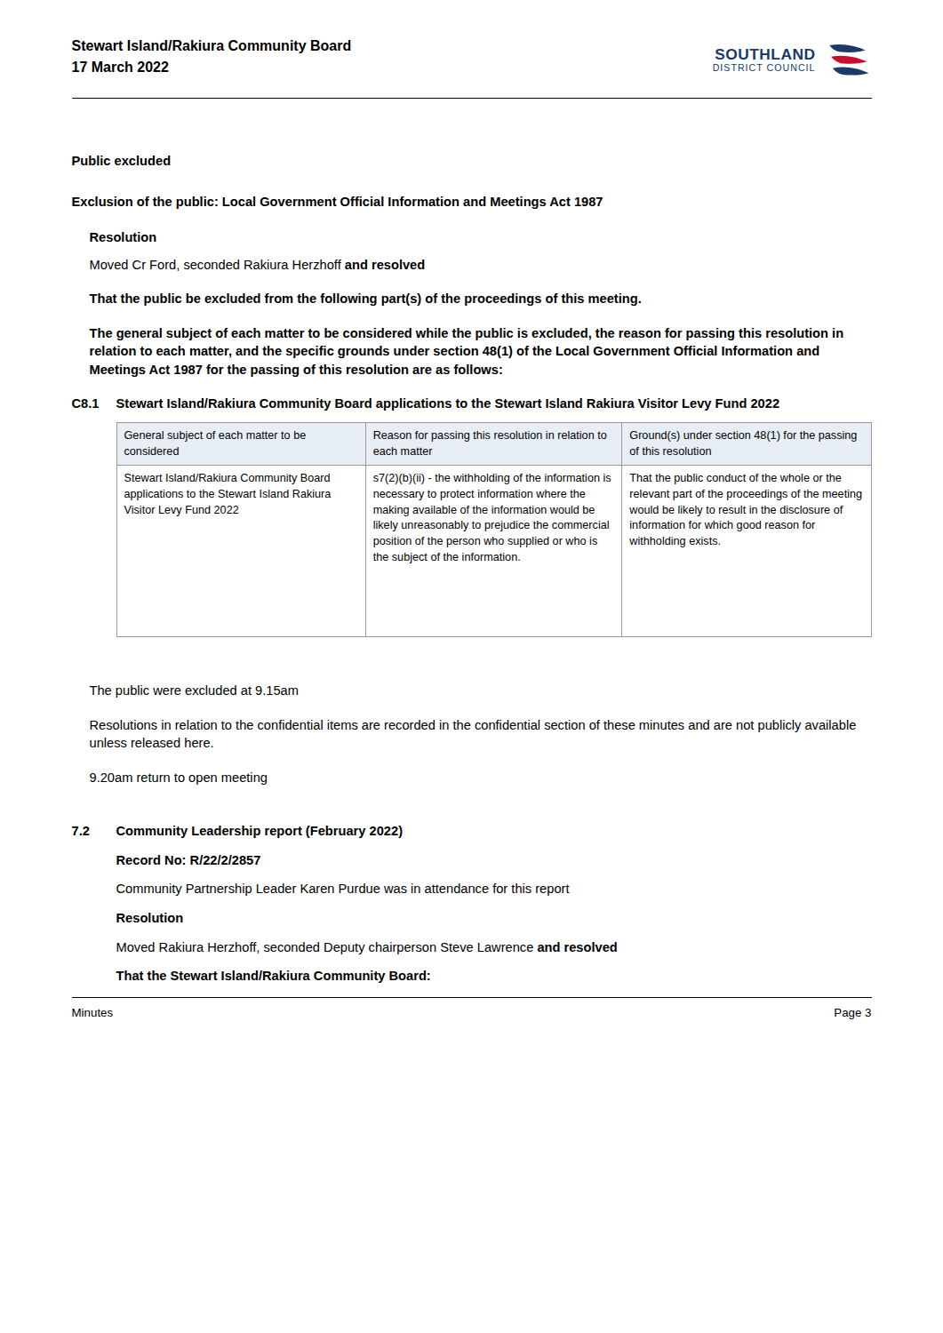Stewart Island/Rakiura Community Board
17 March 2022
SOUTHLAND
DISTRICT COUNCIL
Public excluded
Exclusion of the public: Local Government Official Information and Meetings Act 1987
Resolution
Moved Cr Ford, seconded Rakiura Herzhoff and resolved
That the public be excluded from the following part(s) of the proceedings of this meeting.
The general subject of each matter to be considered while the public is excluded, the reason for passing this resolution in relation to each matter, and the specific grounds under section 48(1) of the Local Government Official Information and Meetings Act 1987 for the passing of this resolution are as follows:
C8.1 Stewart Island/Rakiura Community Board applications to the Stewart Island Rakiura Visitor Levy Fund 2022
| General subject of each matter to be considered | Reason for passing this resolution in relation to each matter | Ground(s) under section 48(1) for the passing of this resolution |
| --- | --- | --- |
| Stewart Island/Rakiura Community Board applications to the Stewart Island Rakiura Visitor Levy Fund 2022 | s7(2)(b)(ii) - the withholding of the information is necessary to protect information where the making available of the information would be likely unreasonably to prejudice the commercial position of the person who supplied or who is the subject of the information. | That the public conduct of the whole or the relevant part of the proceedings of the meeting would be likely to result in the disclosure of information for which good reason for withholding exists. |
The public were excluded at 9.15am
Resolutions in relation to the confidential items are recorded in the confidential section of these minutes and are not publicly available unless released here.
9.20am return to open meeting
7.2 Community Leadership report (February 2022)
Record No: R/22/2/2857
Community Partnership Leader Karen Purdue was in attendance for this report
Resolution
Moved Rakiura Herzhoff, seconded Deputy chairperson Steve Lawrence and resolved
That the Stewart Island/Rakiura Community Board:
Minutes Page 3